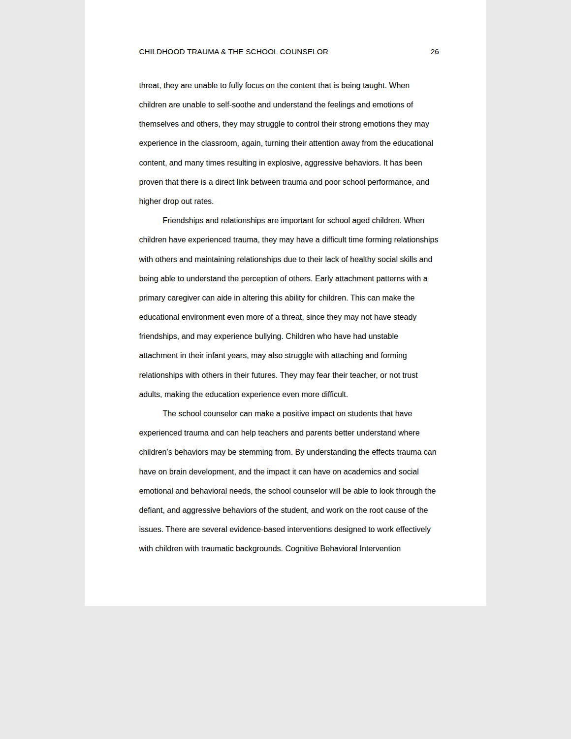Childhood Trauma & The School Counselor 26
threat, they are unable to fully focus on the content that is being taught. When children are unable to self-soothe and understand the feelings and emotions of themselves and others, they may struggle to control their strong emotions they may experience in the classroom, again, turning their attention away from the educational content, and many times resulting in explosive, aggressive behaviors. It has been proven that there is a direct link between trauma and poor school performance, and higher drop out rates.
Friendships and relationships are important for school aged children. When children have experienced trauma, they may have a difficult time forming relationships with others and maintaining relationships due to their lack of healthy social skills and being able to understand the perception of others. Early attachment patterns with a primary caregiver can aide in altering this ability for children. This can make the educational environment even more of a threat, since they may not have steady friendships, and may experience bullying. Children who have had unstable attachment in their infant years, may also struggle with attaching and forming relationships with others in their futures. They may fear their teacher, or not trust adults, making the education experience even more difficult.
The school counselor can make a positive impact on students that have experienced trauma and can help teachers and parents better understand where children’s behaviors may be stemming from. By understanding the effects trauma can have on brain development, and the impact it can have on academics and social emotional and behavioral needs, the school counselor will be able to look through the defiant, and aggressive behaviors of the student, and work on the root cause of the issues. There are several evidence-based interventions designed to work effectively with children with traumatic backgrounds. Cognitive Behavioral Intervention